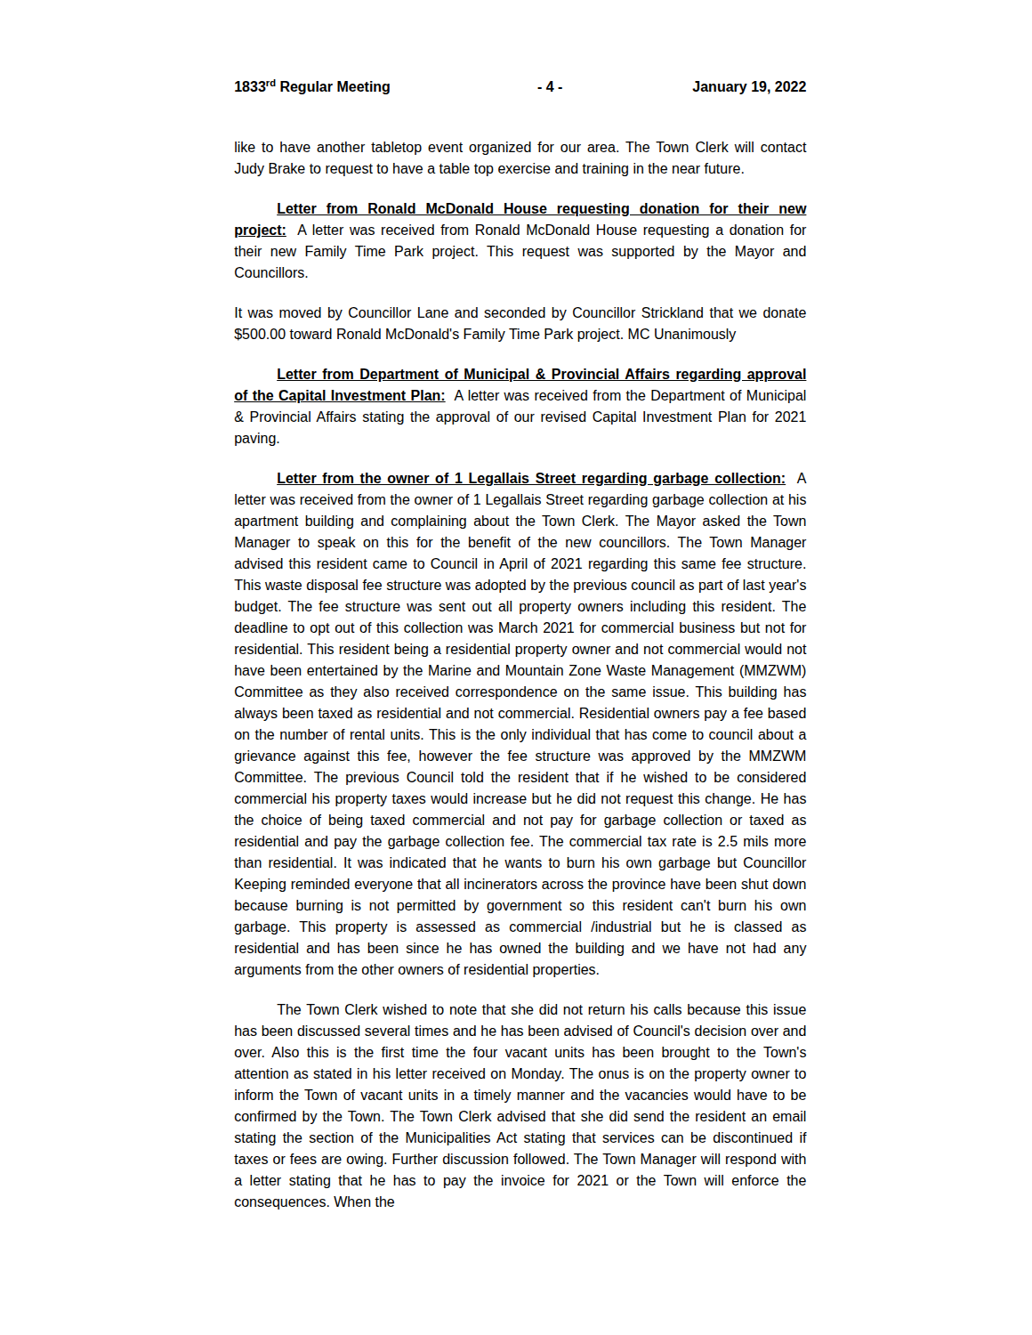1833rd Regular Meeting
- 4 -
January 19, 2022
like to have another tabletop event organized for our area. The Town Clerk will contact Judy Brake to request to have a table top exercise and training in the near future.
Letter from Ronald McDonald House requesting donation for their new project: A letter was received from Ronald McDonald House requesting a donation for their new Family Time Park project. This request was supported by the Mayor and Councillors.
It was moved by Councillor Lane and seconded by Councillor Strickland that we donate $500.00 toward Ronald McDonald's Family Time Park project. MC Unanimously
Letter from Department of Municipal & Provincial Affairs regarding approval of the Capital Investment Plan: A letter was received from the Department of Municipal & Provincial Affairs stating the approval of our revised Capital Investment Plan for 2021 paving.
Letter from the owner of 1 Legallais Street regarding garbage collection: A letter was received from the owner of 1 Legallais Street regarding garbage collection at his apartment building and complaining about the Town Clerk. The Mayor asked the Town Manager to speak on this for the benefit of the new councillors. The Town Manager advised this resident came to Council in April of 2021 regarding this same fee structure. This waste disposal fee structure was adopted by the previous council as part of last year's budget. The fee structure was sent out all property owners including this resident. The deadline to opt out of this collection was March 2021 for commercial business but not for residential. This resident being a residential property owner and not commercial would not have been entertained by the Marine and Mountain Zone Waste Management (MMZWM) Committee as they also received correspondence on the same issue. This building has always been taxed as residential and not commercial. Residential owners pay a fee based on the number of rental units. This is the only individual that has come to council about a grievance against this fee, however the fee structure was approved by the MMZWM Committee. The previous Council told the resident that if he wished to be considered commercial his property taxes would increase but he did not request this change. He has the choice of being taxed commercial and not pay for garbage collection or taxed as residential and pay the garbage collection fee. The commercial tax rate is 2.5 mils more than residential. It was indicated that he wants to burn his own garbage but Councillor Keeping reminded everyone that all incinerators across the province have been shut down because burning is not permitted by government so this resident can't burn his own garbage. This property is assessed as commercial /industrial but he is classed as residential and has been since he has owned the building and we have not had any arguments from the other owners of residential properties.
The Town Clerk wished to note that she did not return his calls because this issue has been discussed several times and he has been advised of Council's decision over and over. Also this is the first time the four vacant units has been brought to the Town's attention as stated in his letter received on Monday. The onus is on the property owner to inform the Town of vacant units in a timely manner and the vacancies would have to be confirmed by the Town. The Town Clerk advised that she did send the resident an email stating the section of the Municipalities Act stating that services can be discontinued if taxes or fees are owing. Further discussion followed. The Town Manager will respond with a letter stating that he has to pay the invoice for 2021 or the Town will enforce the consequences. When the